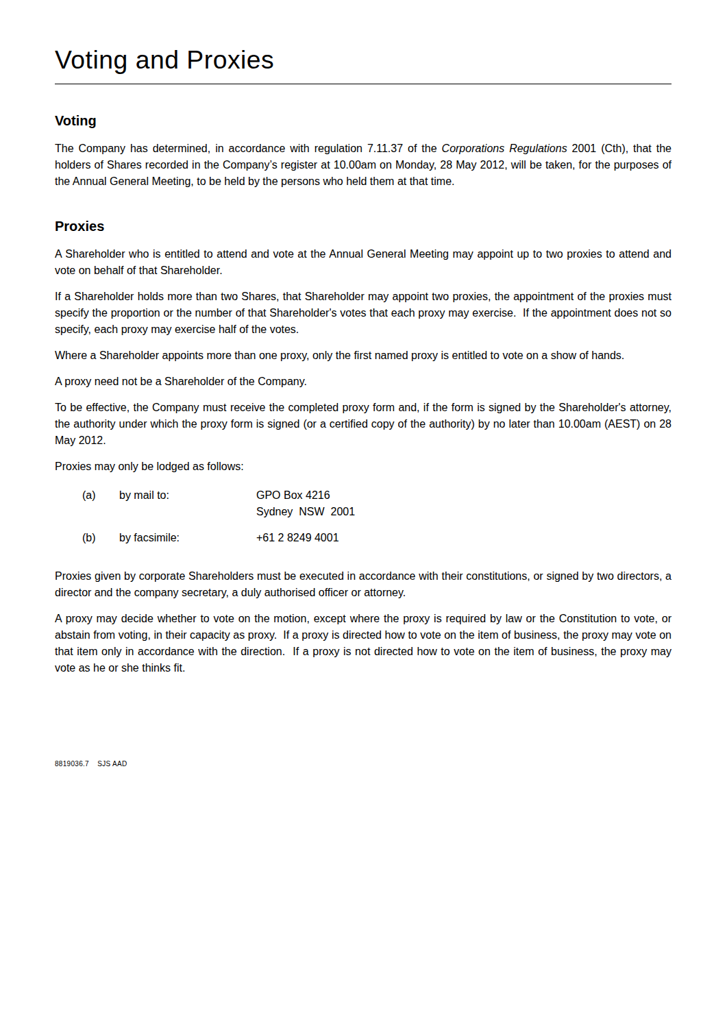Voting and Proxies
Voting
The Company has determined, in accordance with regulation 7.11.37 of the Corporations Regulations 2001 (Cth), that the holders of Shares recorded in the Company’s register at 10.00am on Monday, 28 May 2012, will be taken, for the purposes of the Annual General Meeting, to be held by the persons who held them at that time.
Proxies
A Shareholder who is entitled to attend and vote at the Annual General Meeting may appoint up to two proxies to attend and vote on behalf of that Shareholder.
If a Shareholder holds more than two Shares, that Shareholder may appoint two proxies, the appointment of the proxies must specify the proportion or the number of that Shareholder's votes that each proxy may exercise. If the appointment does not so specify, each proxy may exercise half of the votes.
Where a Shareholder appoints more than one proxy, only the first named proxy is entitled to vote on a show of hands.
A proxy need not be a Shareholder of the Company.
To be effective, the Company must receive the completed proxy form and, if the form is signed by the Shareholder's attorney, the authority under which the proxy form is signed (or a certified copy of the authority) by no later than 10.00am (AEST) on 28 May 2012.
Proxies may only be lodged as follows:
| (a) | by mail to: | GPO Box 4216 Sydney NSW 2001 |
| (b) | by facsimile: | +61 2 8249 4001 |
Proxies given by corporate Shareholders must be executed in accordance with their constitutions, or signed by two directors, a director and the company secretary, a duly authorised officer or attorney.
A proxy may decide whether to vote on the motion, except where the proxy is required by law or the Constitution to vote, or abstain from voting, in their capacity as proxy. If a proxy is directed how to vote on the item of business, the proxy may vote on that item only in accordance with the direction. If a proxy is not directed how to vote on the item of business, the proxy may vote as he or she thinks fit.
8819036.7 SJS AAD